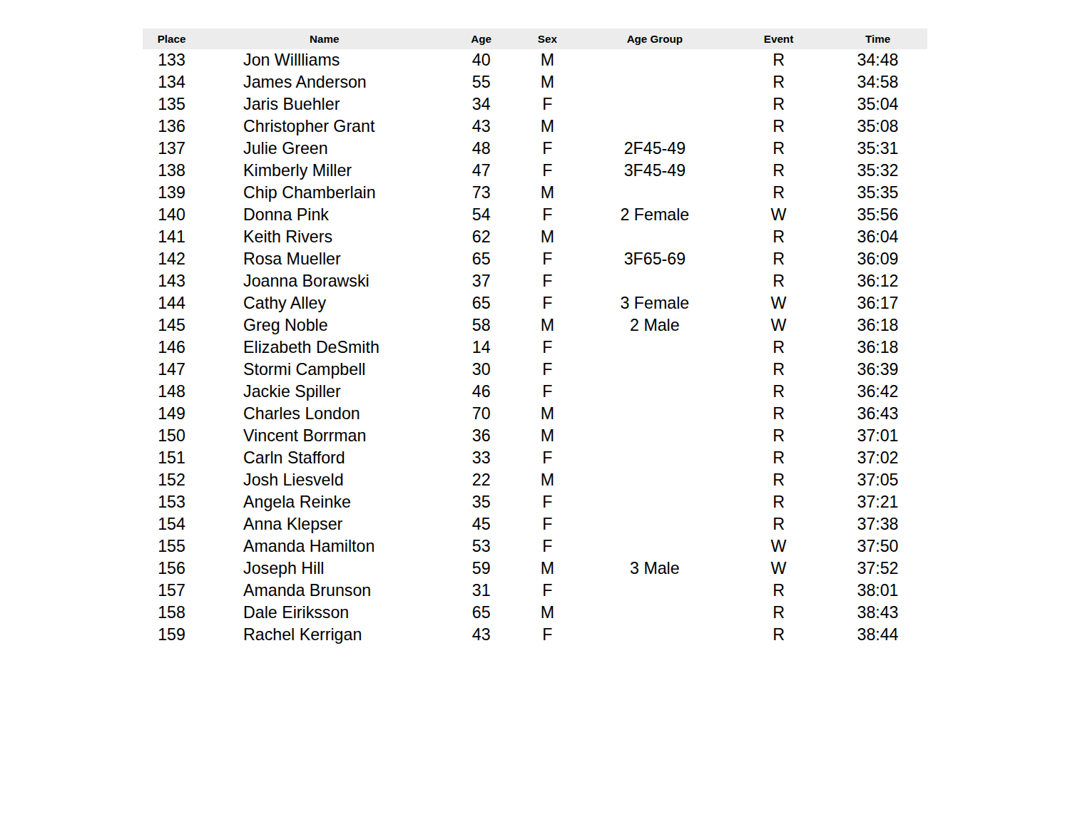| Place | Name | Age | Sex | Age Group | Event | Time |
| --- | --- | --- | --- | --- | --- | --- |
| 133 | Jon Willliams | 40 | M | | R | 34:48 |
| 134 | James Anderson | 55 | M | | R | 34:58 |
| 135 | Jaris Buehler | 34 | F | | R | 35:04 |
| 136 | Christopher Grant | 43 | M | | R | 35:08 |
| 137 | Julie Green | 48 | F | 2F45-49 | R | 35:31 |
| 138 | Kimberly Miller | 47 | F | 3F45-49 | R | 35:32 |
| 139 | Chip Chamberlain | 73 | M | | R | 35:35 |
| 140 | Donna Pink | 54 | F | 2 Female | W | 35:56 |
| 141 | Keith Rivers | 62 | M | | R | 36:04 |
| 142 | Rosa Mueller | 65 | F | 3F65-69 | R | 36:09 |
| 143 | Joanna Borawski | 37 | F | | R | 36:12 |
| 144 | Cathy Alley | 65 | F | 3 Female | W | 36:17 |
| 145 | Greg Noble | 58 | M | 2 Male | W | 36:18 |
| 146 | Elizabeth DeSmith | 14 | F | | R | 36:18 |
| 147 | Stormi Campbell | 30 | F | | R | 36:39 |
| 148 | Jackie Spiller | 46 | F | | R | 36:42 |
| 149 | Charles London | 70 | M | | R | 36:43 |
| 150 | Vincent Borrman | 36 | M | | R | 37:01 |
| 151 | Carln Stafford | 33 | F | | R | 37:02 |
| 152 | Josh Liesveld | 22 | M | | R | 37:05 |
| 153 | Angela Reinke | 35 | F | | R | 37:21 |
| 154 | Anna Klepser | 45 | F | | R | 37:38 |
| 155 | Amanda Hamilton | 53 | F | | W | 37:50 |
| 156 | Joseph Hill | 59 | M | 3 Male | W | 37:52 |
| 157 | Amanda Brunson | 31 | F | | R | 38:01 |
| 158 | Dale Eiriksson | 65 | M | | R | 38:43 |
| 159 | Rachel Kerrigan | 43 | F | | R | 38:44 |